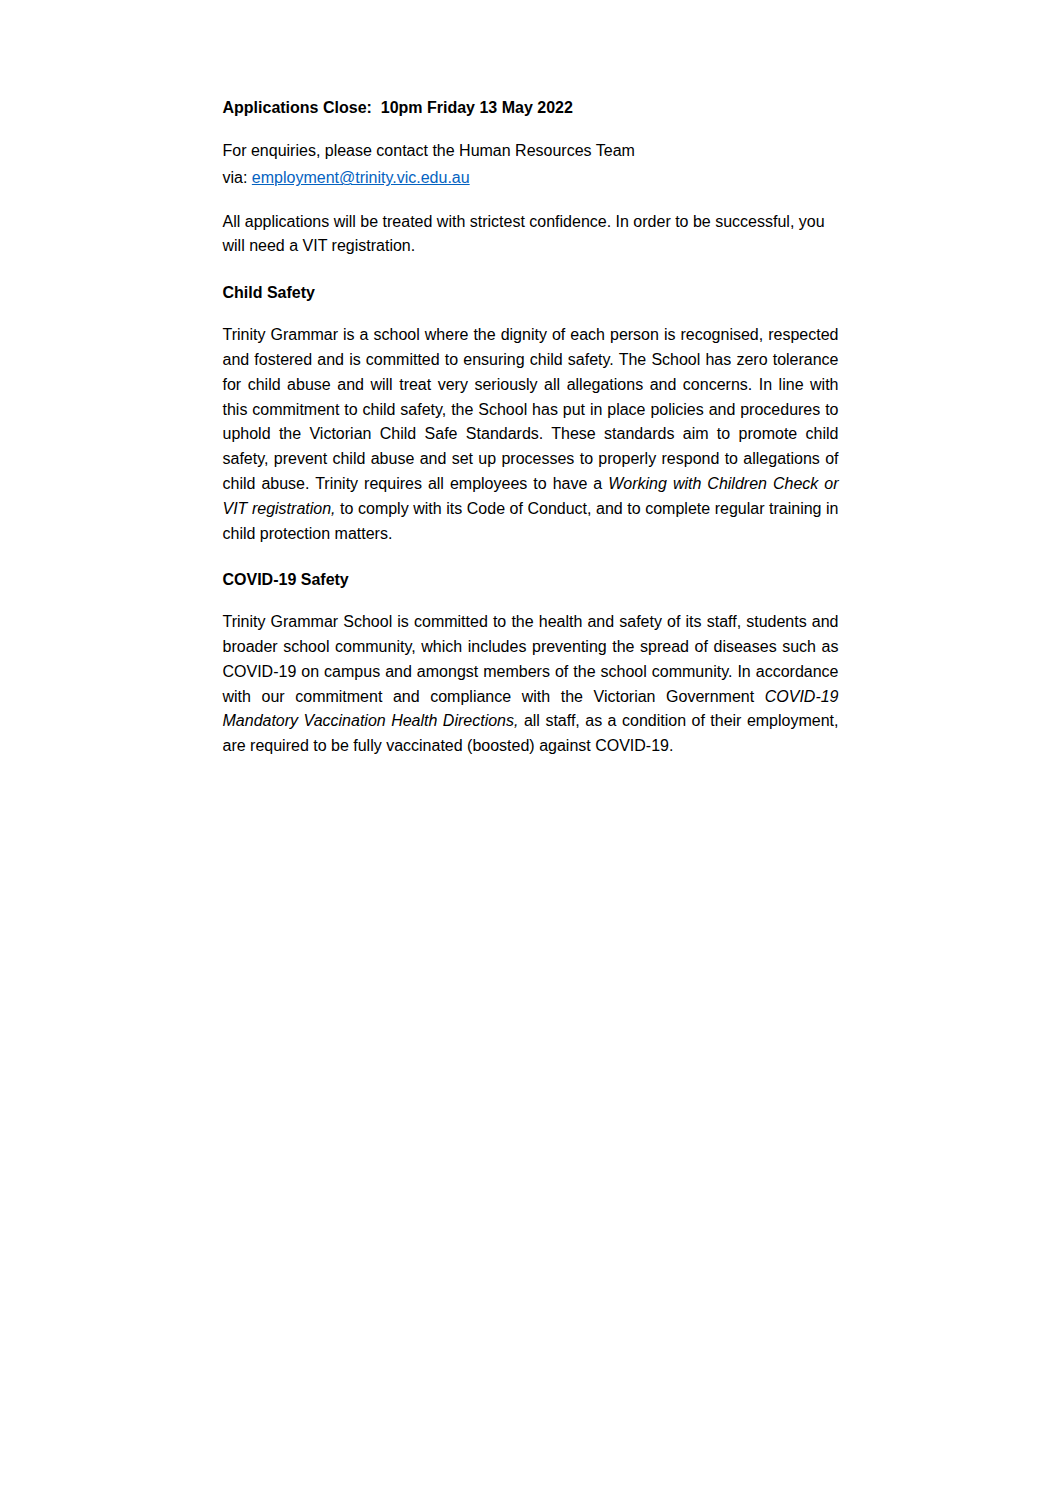Applications Close: 10pm Friday 13 May 2022
For enquiries, please contact the Human Resources Team
via: employment@trinity.vic.edu.au
All applications will be treated with strictest confidence. In order to be successful, you will need a VIT registration.
Child Safety
Trinity Grammar is a school where the dignity of each person is recognised, respected and fostered and is committed to ensuring child safety. The School has zero tolerance for child abuse and will treat very seriously all allegations and concerns. In line with this commitment to child safety, the School has put in place policies and procedures to uphold the Victorian Child Safe Standards. These standards aim to promote child safety, prevent child abuse and set up processes to properly respond to allegations of child abuse. Trinity requires all employees to have a Working with Children Check or VIT registration, to comply with its Code of Conduct, and to complete regular training in child protection matters.
COVID-19 Safety
Trinity Grammar School is committed to the health and safety of its staff, students and broader school community, which includes preventing the spread of diseases such as COVID-19 on campus and amongst members of the school community. In accordance with our commitment and compliance with the Victorian Government COVID-19 Mandatory Vaccination Health Directions, all staff, as a condition of their employment, are required to be fully vaccinated (boosted) against COVID-19.